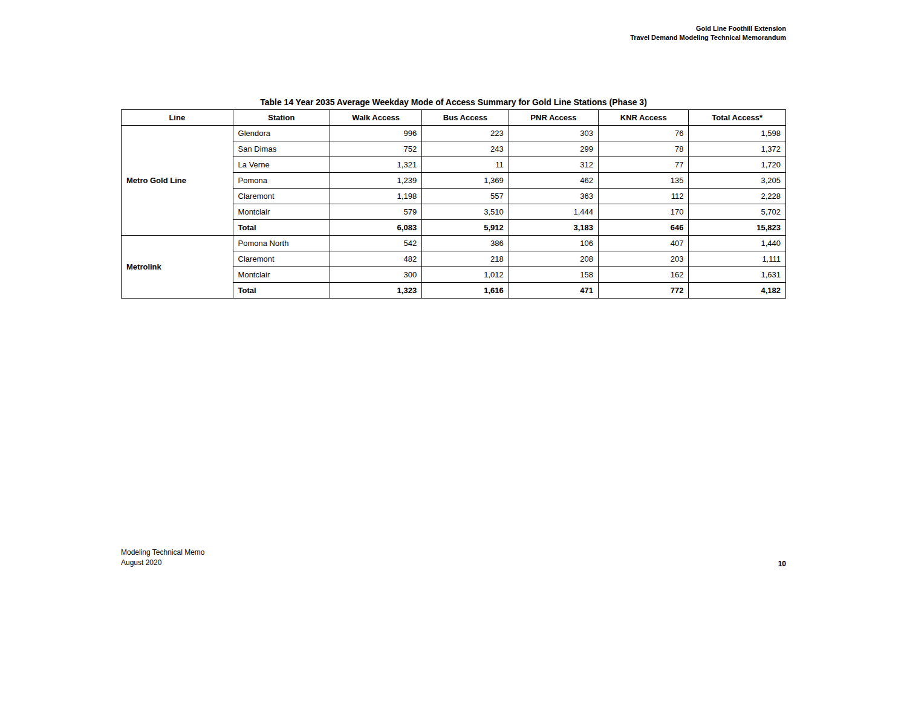Gold Line Foothill Extension
Travel Demand Modeling Technical Memorandum
Table 14 Year 2035 Average Weekday Mode of Access Summary for Gold Line Stations (Phase 3)
| Line | Station | Walk Access | Bus Access | PNR Access | KNR Access | Total Access* |
| --- | --- | --- | --- | --- | --- | --- |
| Metro Gold Line | Glendora | 996 | 223 | 303 | 76 | 1,598 |
| San Dimas | 752 | 243 | 299 | 78 | 1,372 |
| La Verne | 1,321 | 11 | 312 | 77 | 1,720 |
| Pomona | 1,239 | 1,369 | 462 | 135 | 3,205 |
| Claremont | 1,198 | 557 | 363 | 112 | 2,228 |
| Montclair | 579 | 3,510 | 1,444 | 170 | 5,702 |
| Total | 6,083 | 5,912 | 3,183 | 646 | 15,823 |
| Metrolink | Pomona North | 542 | 386 | 106 | 407 | 1,440 |
| Claremont | 482 | 218 | 208 | 203 | 1,111 |
| Montclair | 300 | 1,012 | 158 | 162 | 1,631 |
| Total | 1,323 | 1,616 | 471 | 772 | 4,182 |
Modeling Technical Memo
August 2020
10